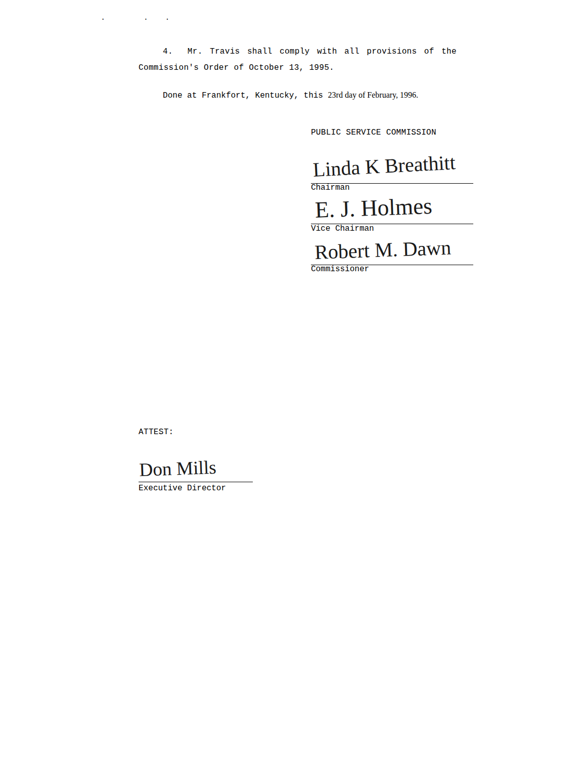. ..
4. Mr. Travis shall comply with all provisions of the Commission's Order of October 13, 1995.
Done at Frankfort, Kentucky, this 23rd day of February, 1996.
PUBLIC SERVICE COMMISSION
Linda K Breathitt Chairman
E. J. Holmes Vice Chairman
Robert M. Dawn Commissioner
ATTEST:
Don Mills
Executive Director